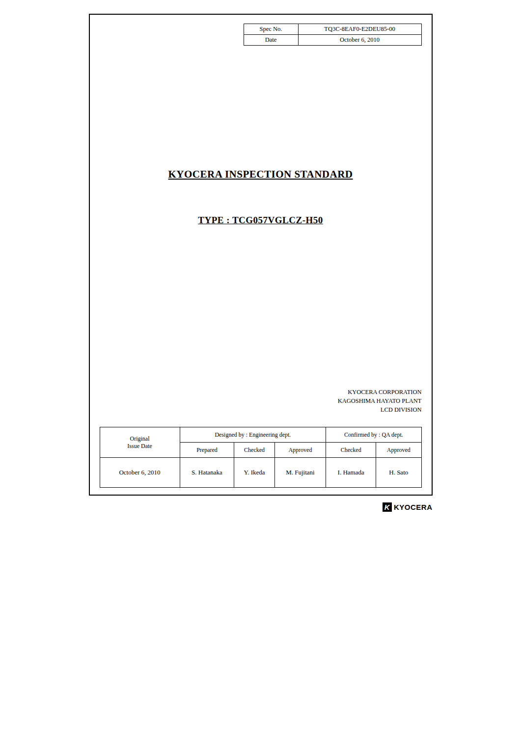| Spec No. | TQ3C-8EAF0-E2DEU85-00 |
| Date | October 6, 2010 |
KYOCERA INSPECTION STANDARD
TYPE : TCG057VGLCZ-H50
KYOCERA CORPORATION
KAGOSHIMA HAYATO PLANT
LCD DIVISION
| Original Issue Date | Designed by : Engineering dept. | Confirmed by : QA dept. |
| Prepared | Checked | Approved | Checked | Approved |
| October 6, 2010 | S. Hatanaka | Y. Ikeda | M. Fujitani | I. Hamada | H. Sato |
KKYOCERA